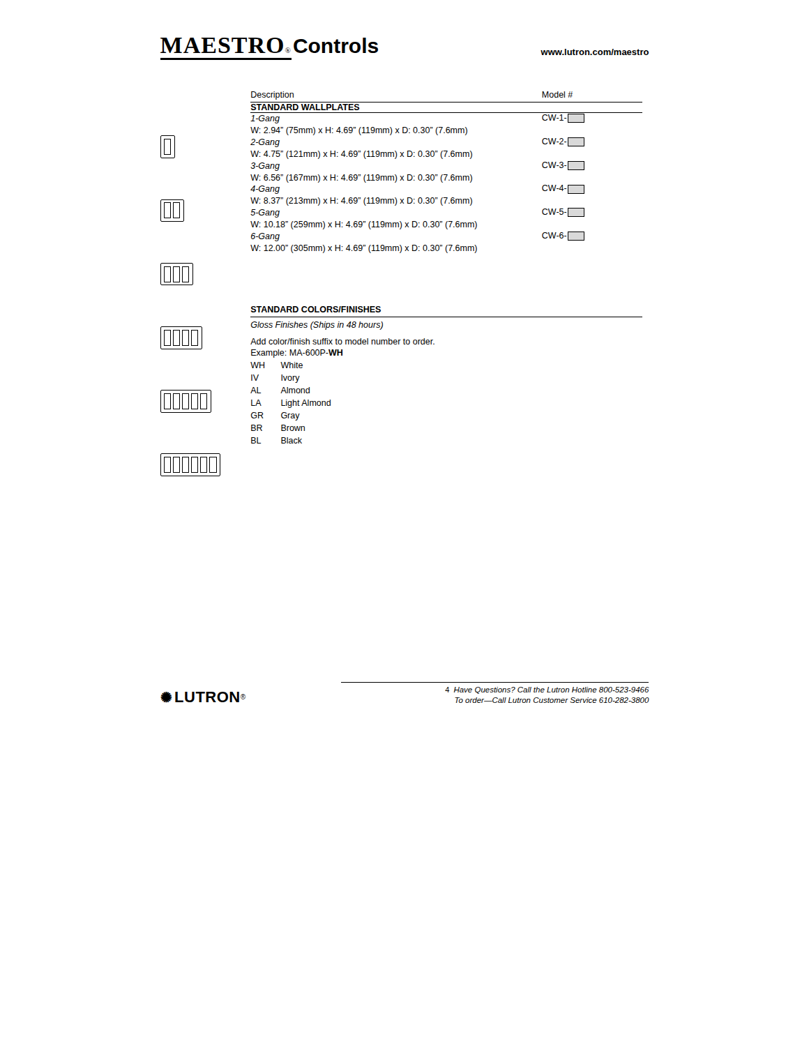MAESTRO®Controls
www.lutron.com/maestro
| Description | Model # |
| --- | --- |
| STANDARD WALLPLATES |
| 1-Gang W: 2.94” (75mm) x H: 4.69” (119mm) x D: 0.30” (7.6mm) | CW-1- |
| 2-Gang W: 4.75” (121mm) x H: 4.69” (119mm) x D: 0.30” (7.6mm) | CW-2- |
| 3-Gang W: 6.56” (167mm) x H: 4.69” (119mm) x D: 0.30” (7.6mm) | CW-3- |
| 4-Gang W: 8.37” (213mm) x H: 4.69” (119mm) x D: 0.30” (7.6mm) | CW-4- |
| 5-Gang W: 10.18” (259mm) x H: 4.69” (119mm) x D: 0.30” (7.6mm) | CW-5- |
| 6-Gang W: 12.00” (305mm) x H: 4.69” (119mm) x D: 0.30” (7.6mm) | CW-6- |
STANDARD COLORS/FINISHES
Gloss Finishes (Ships in 48 hours)
Add color/finish suffix to model number to order.
Example: MA-600P-WH
WHWhite
IVIvory
ALAlmond
LALight Almond
GRGray
BRBrown
BLBlack
✺LUTRON®
4 Have Questions? Call the Lutron Hotline 800-523-9466
To order—Call Lutron Customer Service 610-282-3800